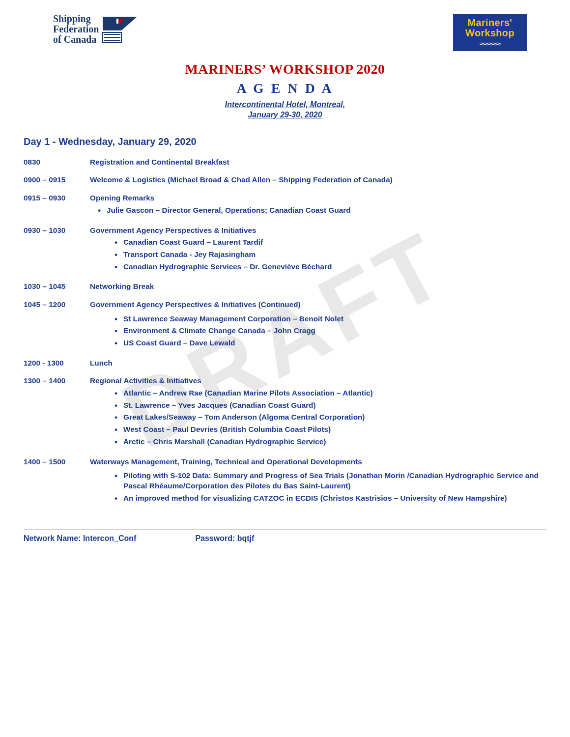DRAFT
Shipping
Federation
of Canada
Mariners'
Workshop
≈≈≈≈≈
MARINERS’ WORKSHOP 2020
A G E N D A
Intercontinental Hotel, Montreal,
January 29-30, 2020
Day 1 - Wednesday, January 29, 2020
| 0830 | Registration and Continental Breakfast |
| 0900 – 0915 | Welcome & Logistics (Michael Broad & Chad Allen – Shipping Federation of Canada) |
| 0915 – 0930 | Opening Remarks Julie Gascon – Director General, Operations; Canadian Coast Guard |
| 0930 – 1030 | Government Agency Perspectives & Initiatives Canadian Coast Guard – Laurent Tardif Transport Canada - Jey Rajasingham Canadian Hydrographic Services – Dr. Geneviève Béchard |
| 1030 – 1045 | Networking Break |
| 1045 – 1200 | Government Agency Perspectives & Initiatives (Continued) St Lawrence Seaway Management Corporation – Benoit Nolet Environment & Climate Change Canada – John Cragg US Coast Guard – Dave Lewald |
| 1200 - 1300 | Lunch |
| 1300 – 1400 | Regional Activities & Initiatives Atlantic – Andrew Rae (Canadian Marine Pilots Association – Atlantic) St. Lawrence – Yves Jacques (Canadian Coast Guard) Great Lakes/Seaway – Tom Anderson (Algoma Central Corporation) West Coast – Paul Devries (British Columbia Coast Pilots) Arctic – Chris Marshall (Canadian Hydrographic Service) |
| 1400 – 1500 | Waterways Management, Training, Technical and Operational Developments Piloting with S-102 Data: Summary and Progress of Sea Trials (Jonathan Morin /Canadian Hydrographic Service and Pascal Rhéaume/Corporation des Pilotes du Bas Saint-Laurent) An improved method for visualizing CATZOC in ECDIS (Christos Kastrisios – University of New Hampshire) |
Network Name: Intercon_Conf
Password: bqtjf